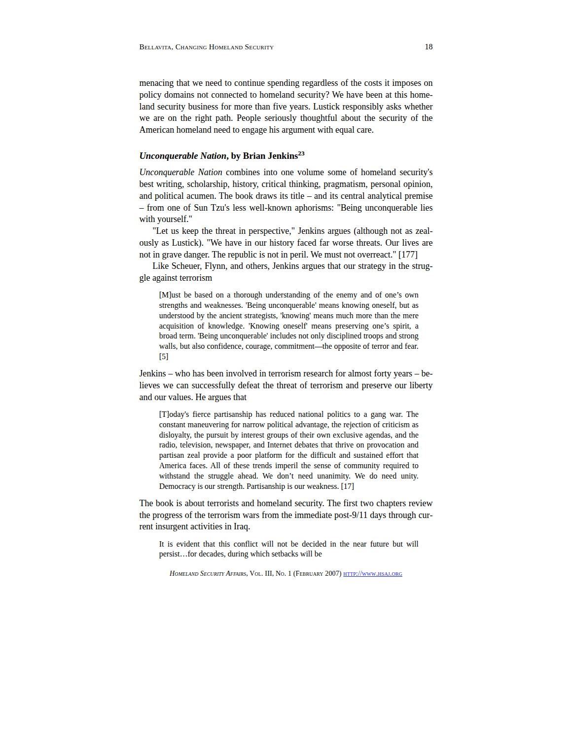Bellavita, Changing Homeland Security 18
menacing that we need to continue spending regardless of the costs it imposes on policy domains not connected to homeland security? We have been at this homeland security business for more than five years. Lustick responsibly asks whether we are on the right path. People seriously thoughtful about the security of the American homeland need to engage his argument with equal care.
Unconquerable Nation, by Brian Jenkins23
Unconquerable Nation combines into one volume some of homeland security's best writing, scholarship, history, critical thinking, pragmatism, personal opinion, and political acumen. The book draws its title – and its central analytical premise – from one of Sun Tzu's less well-known aphorisms: "Being unconquerable lies with yourself."
"Let us keep the threat in perspective," Jenkins argues (although not as zealously as Lustick). "We have in our history faced far worse threats. Our lives are not in grave danger. The republic is not in peril. We must not overreact." [177]
Like Scheuer, Flynn, and others, Jenkins argues that our strategy in the struggle against terrorism
[M]ust be based on a thorough understanding of the enemy and of one’s own strengths and weaknesses. 'Being unconquerable' means knowing oneself, but as understood by the ancient strategists, 'knowing' means much more than the mere acquisition of knowledge. 'Knowing oneself' means preserving one’s spirit, a broad term. 'Being unconquerable' includes not only disciplined troops and strong walls, but also confidence, courage, commitment—the opposite of terror and fear. [5]
Jenkins – who has been involved in terrorism research for almost forty years – believes we can successfully defeat the threat of terrorism and preserve our liberty and our values. He argues that
[T]oday's fierce partisanship has reduced national politics to a gang war. The constant maneuvering for narrow political advantage, the rejection of criticism as disloyalty, the pursuit by interest groups of their own exclusive agendas, and the radio, television, newspaper, and Internet debates that thrive on provocation and partisan zeal provide a poor platform for the difficult and sustained effort that America faces. All of these trends imperil the sense of community required to withstand the struggle ahead. We don’t need unanimity. We do need unity. Democracy is our strength. Partisanship is our weakness. [17]
The book is about terrorists and homeland security. The first two chapters review the progress of the terrorism wars from the immediate post-9/11 days through current insurgent activities in Iraq.
It is evident that this conflict will not be decided in the near future but will persist…for decades, during which setbacks will be
Homeland Security Affairs, Vol. III, No. 1 (February 2007) http://www.hsaj.org